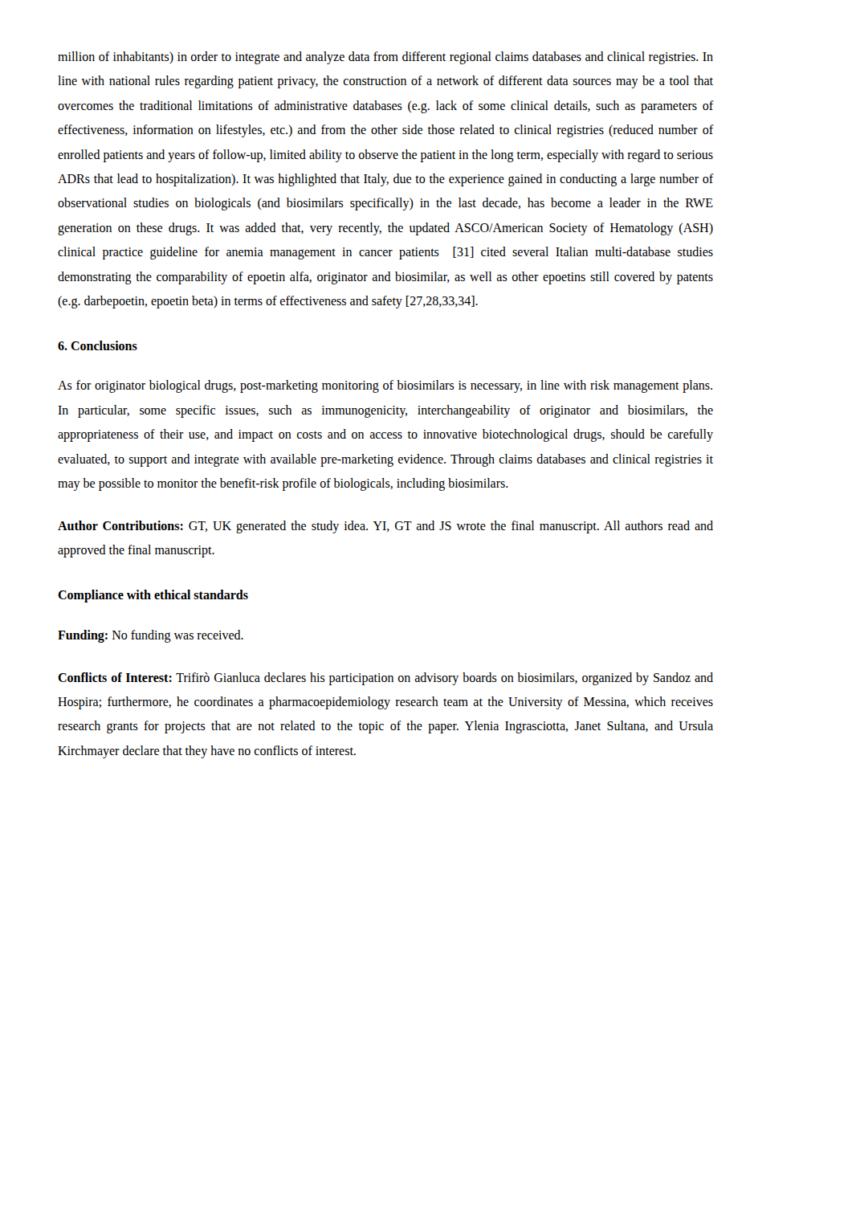million of inhabitants) in order to integrate and analyze data from different regional claims databases and clinical registries. In line with national rules regarding patient privacy, the construction of a network of different data sources may be a tool that overcomes the traditional limitations of administrative databases (e.g. lack of some clinical details, such as parameters of effectiveness, information on lifestyles, etc.) and from the other side those related to clinical registries (reduced number of enrolled patients and years of follow-up, limited ability to observe the patient in the long term, especially with regard to serious ADRs that lead to hospitalization). It was highlighted that Italy, due to the experience gained in conducting a large number of observational studies on biologicals (and biosimilars specifically) in the last decade, has become a leader in the RWE generation on these drugs. It was added that, very recently, the updated ASCO/American Society of Hematology (ASH) clinical practice guideline for anemia management in cancer patients [31] cited several Italian multi-database studies demonstrating the comparability of epoetin alfa, originator and biosimilar, as well as other epoetins still covered by patents (e.g. darbepoetin, epoetin beta) in terms of effectiveness and safety [27,28,33,34].
6. Conclusions
As for originator biological drugs, post-marketing monitoring of biosimilars is necessary, in line with risk management plans. In particular, some specific issues, such as immunogenicity, interchangeability of originator and biosimilars, the appropriateness of their use, and impact on costs and on access to innovative biotechnological drugs, should be carefully evaluated, to support and integrate with available pre-marketing evidence. Through claims databases and clinical registries it may be possible to monitor the benefit-risk profile of biologicals, including biosimilars.
Author Contributions: GT, UK generated the study idea. YI, GT and JS wrote the final manuscript. All authors read and approved the final manuscript.
Compliance with ethical standards
Funding: No funding was received.
Conflicts of Interest: Trifirò Gianluca declares his participation on advisory boards on biosimilars, organized by Sandoz and Hospira; furthermore, he coordinates a pharmacoepidemiology research team at the University of Messina, which receives research grants for projects that are not related to the topic of the paper. Ylenia Ingrasciotta, Janet Sultana, and Ursula Kirchmayer declare that they have no conflicts of interest.